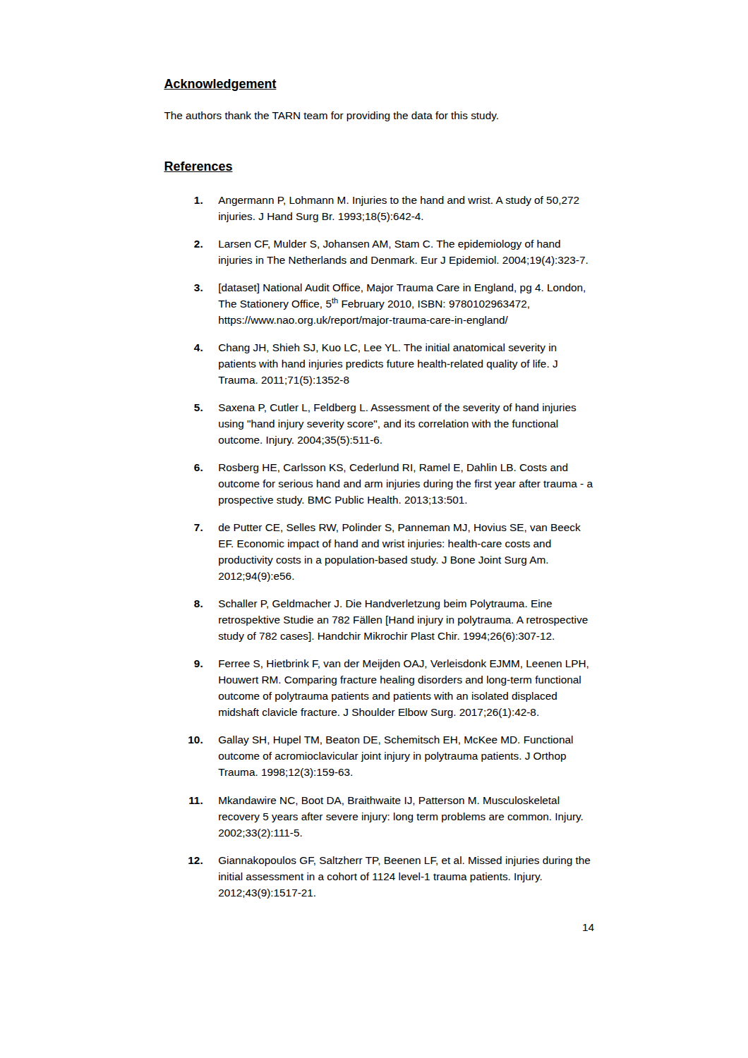Acknowledgement
The authors thank the TARN team for providing the data for this study.
References
Angermann P, Lohmann M. Injuries to the hand and wrist. A study of 50,272 injuries. J Hand Surg Br. 1993;18(5):642-4.
Larsen CF, Mulder S, Johansen AM, Stam C. The epidemiology of hand injuries in The Netherlands and Denmark. Eur J Epidemiol. 2004;19(4):323-7.
[dataset] National Audit Office, Major Trauma Care in England, pg 4. London, The Stationery Office, 5th February 2010, ISBN: 9780102963472, https://www.nao.org.uk/report/major-trauma-care-in-england/
Chang JH, Shieh SJ, Kuo LC, Lee YL. The initial anatomical severity in patients with hand injuries predicts future health-related quality of life. J Trauma. 2011;71(5):1352-8
Saxena P, Cutler L, Feldberg L. Assessment of the severity of hand injuries using "hand injury severity score", and its correlation with the functional outcome. Injury. 2004;35(5):511-6.
Rosberg HE, Carlsson KS, Cederlund RI, Ramel E, Dahlin LB. Costs and outcome for serious hand and arm injuries during the first year after trauma - a prospective study. BMC Public Health. 2013;13:501.
de Putter CE, Selles RW, Polinder S, Panneman MJ, Hovius SE, van Beeck EF. Economic impact of hand and wrist injuries: health-care costs and productivity costs in a population-based study. J Bone Joint Surg Am. 2012;94(9):e56.
Schaller P, Geldmacher J. Die Handverletzung beim Polytrauma. Eine retrospektive Studie an 782 Fällen [Hand injury in polytrauma. A retrospective study of 782 cases]. Handchir Mikrochir Plast Chir. 1994;26(6):307-12.
Ferree S, Hietbrink F, van der Meijden OAJ, Verleisdonk EJMM, Leenen LPH, Houwert RM. Comparing fracture healing disorders and long-term functional outcome of polytrauma patients and patients with an isolated displaced midshaft clavicle fracture. J Shoulder Elbow Surg. 2017;26(1):42-8.
Gallay SH, Hupel TM, Beaton DE, Schemitsch EH, McKee MD. Functional outcome of acromioclavicular joint injury in polytrauma patients. J Orthop Trauma. 1998;12(3):159-63.
Mkandawire NC, Boot DA, Braithwaite IJ, Patterson M. Musculoskeletal recovery 5 years after severe injury: long term problems are common. Injury. 2002;33(2):111-5.
Giannakopoulos GF, Saltzherr TP, Beenen LF, et al. Missed injuries during the initial assessment in a cohort of 1124 level-1 trauma patients. Injury. 2012;43(9):1517-21.
14